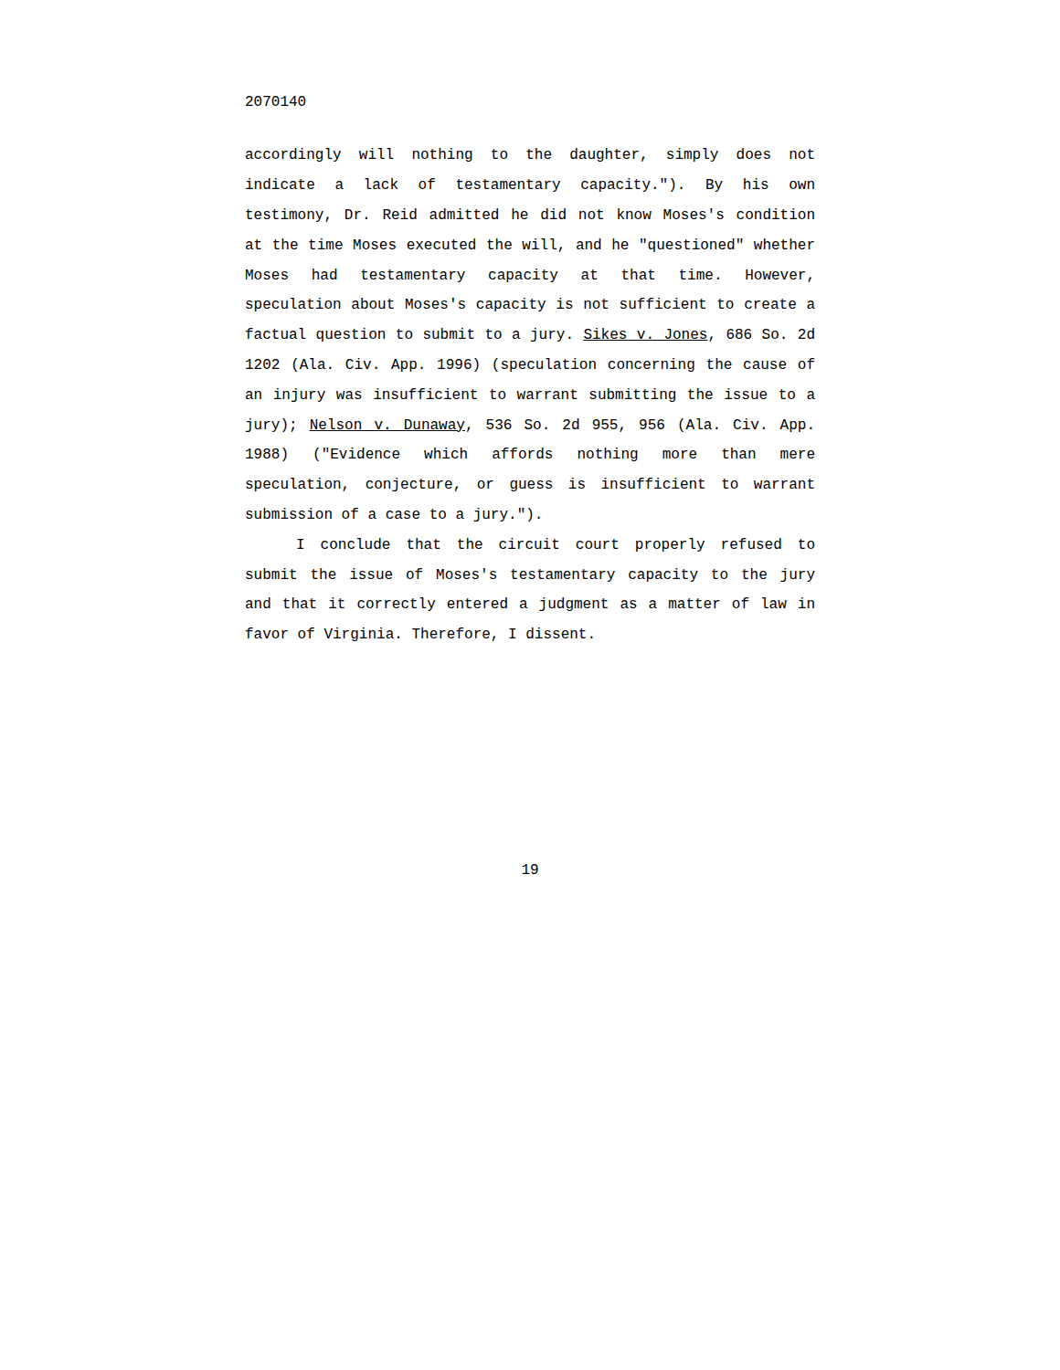2070140
accordingly will nothing to the daughter, simply does not indicate a lack of testamentary capacity."). By his own testimony, Dr. Reid admitted he did not know Moses's condition at the time Moses executed the will, and he "questioned" whether Moses had testamentary capacity at that time. However, speculation about Moses's capacity is not sufficient to create a factual question to submit to a jury. Sikes v. Jones, 686 So. 2d 1202 (Ala. Civ. App. 1996) (speculation concerning the cause of an injury was insufficient to warrant submitting the issue to a jury); Nelson v. Dunaway, 536 So. 2d 955, 956 (Ala. Civ. App. 1988) ("Evidence which affords nothing more than mere speculation, conjecture, or guess is insufficient to warrant submission of a case to a jury.").
I conclude that the circuit court properly refused to submit the issue of Moses's testamentary capacity to the jury and that it correctly entered a judgment as a matter of law in favor of Virginia. Therefore, I dissent.
19